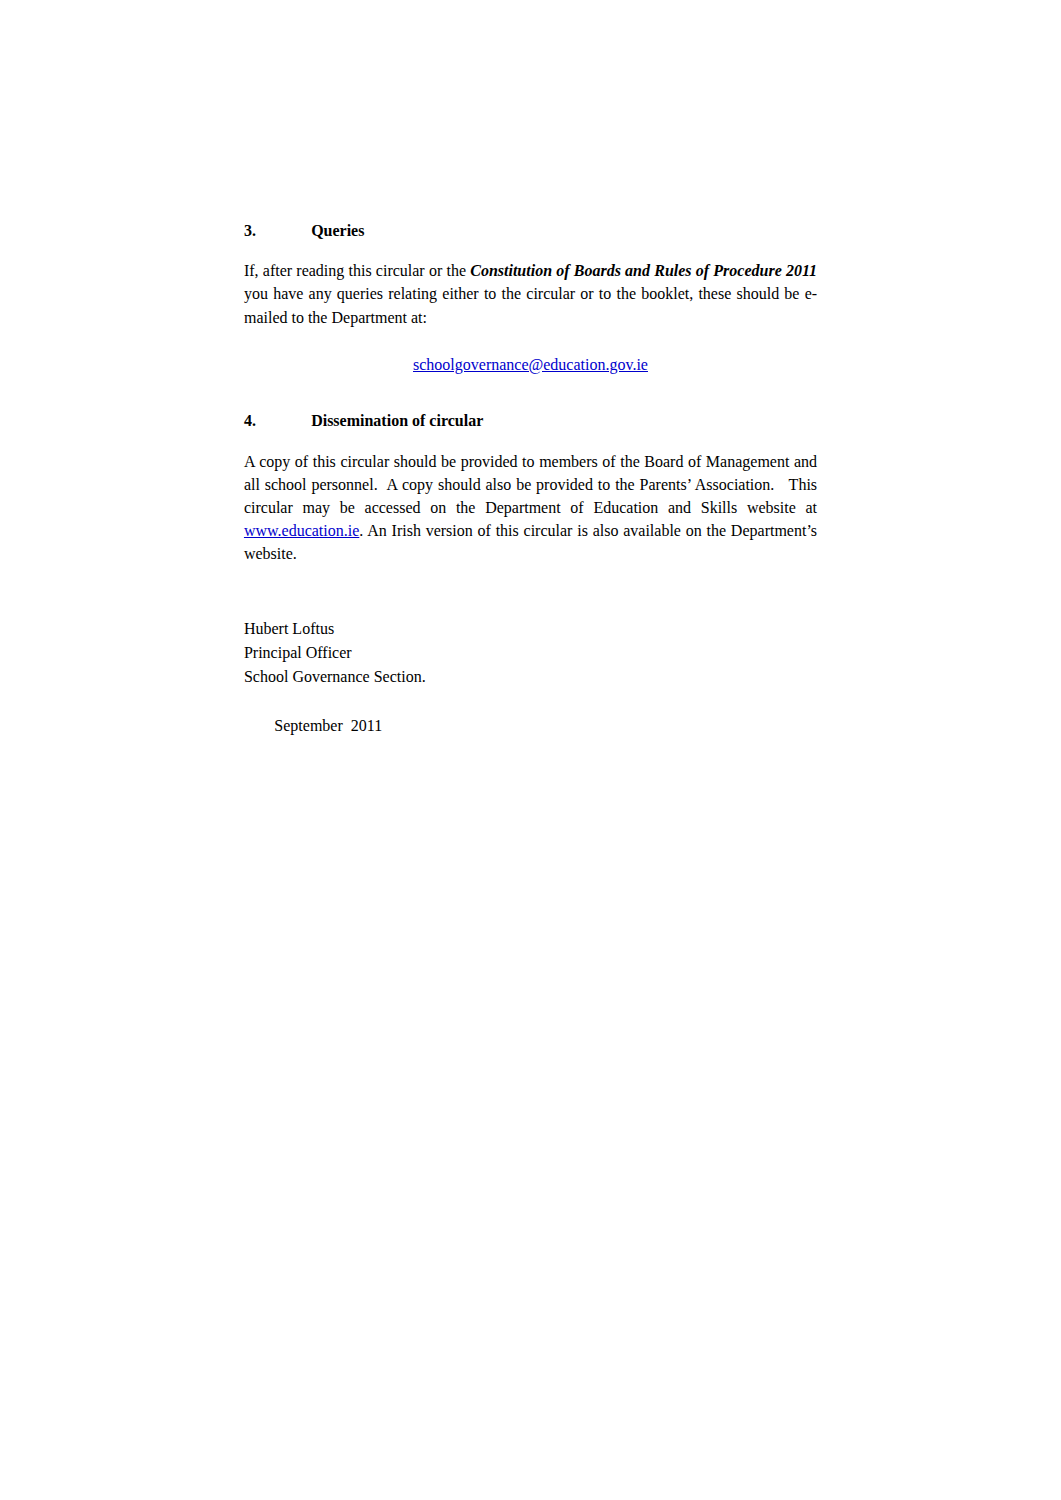3. Queries
If, after reading this circular or the Constitution of Boards and Rules of Procedure 2011 you have any queries relating either to the circular or to the booklet, these should be e-mailed to the Department at:
schoolgovernance@education.gov.ie
4. Dissemination of circular
A copy of this circular should be provided to members of the Board of Management and all school personnel. A copy should also be provided to the Parents’ Association. This circular may be accessed on the Department of Education and Skills website at www.education.ie. An Irish version of this circular is also available on the Department’s website.
Hubert Loftus
Principal Officer
School Governance Section.
September 2011